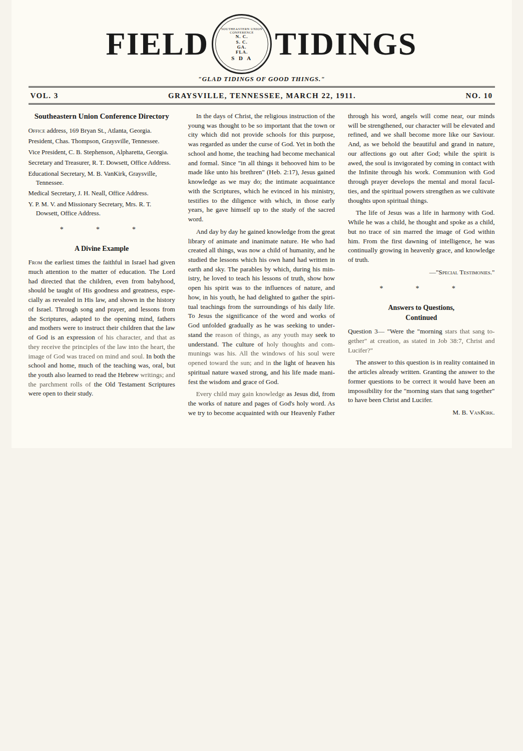FIELD Southeastern Union Conference N. C.
S. C.
GA.
FLA. S D A TIDINGS
"GLAD TIDINGS OF GOOD THINGS."
VOL. 3 GRAYSVILLE, TENNESSEE, MARCH 22, 1911. NO. 10
Southeastern Union Conference Directory
Office address, 169 Bryan St., Atlanta, Georgia.
President, Chas. Thompson, Graysville, Tennessee.
Vice President, C. B. Stephenson, Alpharetta, Georgia.
Secretary and Treasurer, R. T. Dowsett, Office Address.
Educational Secretary, M. B. VanKirk, Graysville, Tennessee.
Medical Secretary, J. H. Neall, Office Address.
Y. P. M. V. and Missionary Secretary, Mrs. R. T. Dowsett, Office Address.
* * *
A Divine Example
From the earliest times the faithful in Israel had given much attention to the matter of education. The Lord had directed that the children, even from babyhood, should be taught of His goodness and greatness, especially as revealed in His law, and shown in the history of Israel. Through song and prayer, and lessons from the Scriptures, adapted to the opening mind, fathers and mothers were to instruct their children that the law of God is an expression of his character, and that as they receive the principles of the law into the heart, the image of God was traced on mind and soul. In both the school and home, much of the teaching was, oral, but the youth also learned to read the Hebrew writings; and the parchment rolls of the Old Testament Scriptures were open to their study.
In the days of Christ, the religious instruction of the young was thought to be so important that the town or city which did not provide schools for this purpose, was regarded as under the curse of God. Yet in both the school and home, the teaching had become mechanical and formal. Since "in all things it behooved him to be made like unto his brethren" (Heb. 2:17), Jesus gained knowledge as we may do; the intimate acquaintance with the Scriptures, which he evinced in his ministry, testifies to the diligence with which, in those early years, he gave himself up to the study of the sacred word.
And day by day he gained knowledge from the great library of animate and inanimate nature. He who had created all things, was now a child of humanity, and he studied the lessons which his own hand had written in earth and sky. The parables by which, during his ministry, he loved to teach his lessons of truth, show how open his spirit was to the influences of nature, and how, in his youth, he had delighted to gather the spiritual teachings from the surroundings of his daily life. To Jesus the significance of the word and works of God unfolded gradually as he was seeking to understand the reason of things, as any youth may seek to understand. The culture of holy thoughts and communings was his. All the windows of his soul were opened toward the sun; and in the light of heaven his spiritual nature waxed strong, and his life made manifest the wisdom and grace of God.
Every child may gain knowledge as Jesus did, from the works of nature and pages of God's holy word. As we try to become acquainted with our Heavenly Father through his word, angels will come near, our minds will be strengthened, our character will be elevated and refined, and we shall become more like our Saviour. And, as we behold the beautiful and grand in nature, our affections go out after God; while the spirit is awed, the soul is invigorated by coming in contact with the Infinite through his work. Communion with God through prayer develops the mental and moral faculties, and the spiritual powers strengthen as we cultivate thoughts upon spiritual things.
The life of Jesus was a life in harmony with God. While he was a child, he thought and spoke as a child, but no trace of sin marred the image of God within him. From the first dawning of intelligence, he was continually growing in heavenly grace, and knowledge of truth.
—"Special Testimonies."
* * *
Answers to Questions,
Continued
Question 3— "Were the "morning stars that sang together" at creation, as stated in Job 38:7, Christ and Lucifer?"
The answer to this question is in reality contained in the articles already written. Granting the answer to the former questions to be correct it would have been an impossibility for the "morning stars that sang together" to have been Christ and Lucifer.
M. B. VanKirk.